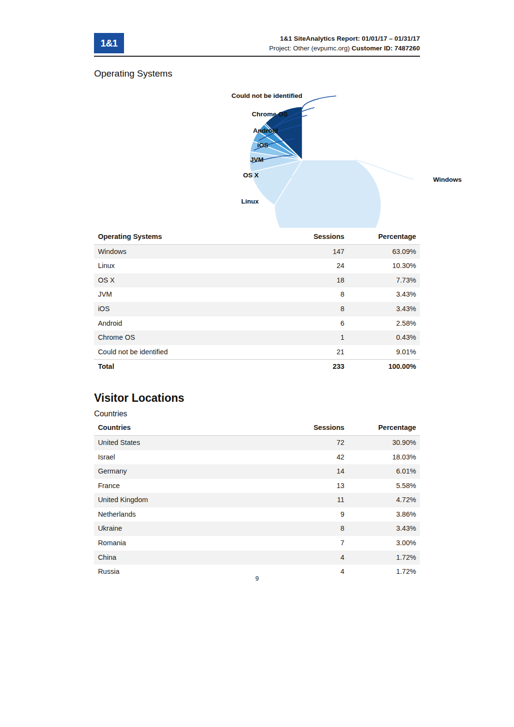1&1
1&1 SiteAnalytics Report: 01/01/17 – 01/31/17
Project: Other (evpumc.org) Customer ID: 7487260
Operating Systems
Could not be identified Chrome OS Android iOS JVM OS X Linux Windows
| Operating Systems | Sessions | Percentage |
| --- | --- | --- |
| Windows | 147 | 63.09% |
| Linux | 24 | 10.30% |
| OS X | 18 | 7.73% |
| JVM | 8 | 3.43% |
| iOS | 8 | 3.43% |
| Android | 6 | 2.58% |
| Chrome OS | 1 | 0.43% |
| Could not be identified | 21 | 9.01% |
| Total | 233 | 100.00% |
Visitor Locations
Countries
| Countries | Sessions | Percentage |
| --- | --- | --- |
| United States | 72 | 30.90% |
| Israel | 42 | 18.03% |
| Germany | 14 | 6.01% |
| France | 13 | 5.58% |
| United Kingdom | 11 | 4.72% |
| Netherlands | 9 | 3.86% |
| Ukraine | 8 | 3.43% |
| Romania | 7 | 3.00% |
| China | 4 | 1.72% |
| Russia | 4 | 1.72% |
9